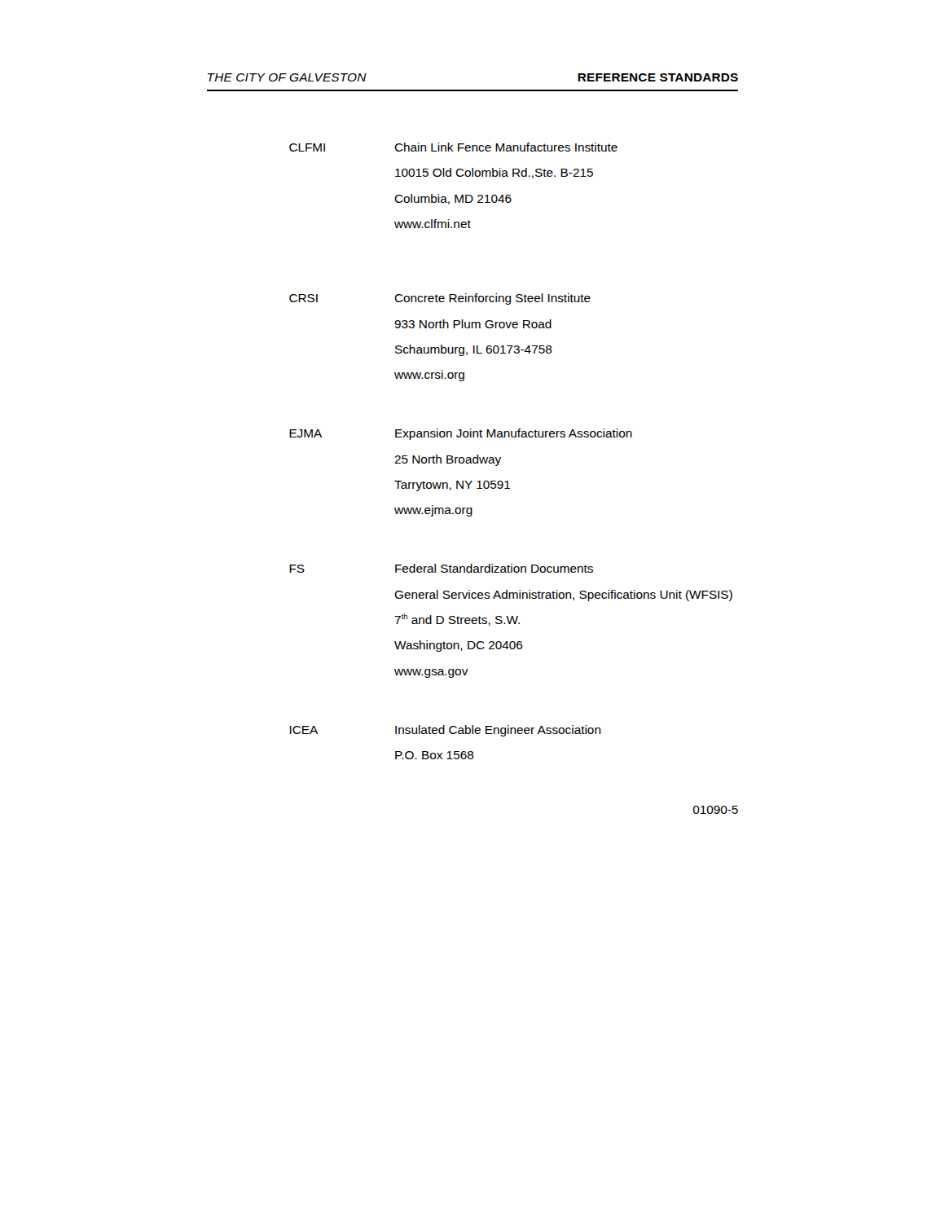THE CITY OF GALVESTON
REFERENCE STANDARDS
| CLFMI | Chain Link Fence Manufactures Institute |
| | 10015 Old Colombia Rd.,Ste. B-215 |
| | Columbia, MD 21046 |
| | www.clfmi.net |
| CRSI | Concrete Reinforcing Steel Institute |
| | 933 North Plum Grove Road |
| | Schaumburg, IL 60173-4758 |
| | www.crsi.org |
| EJMA | Expansion Joint Manufacturers Association |
| | 25 North Broadway |
| | Tarrytown, NY 10591 |
| | www.ejma.org |
| FS | Federal Standardization Documents |
| | General Services Administration, Specifications Unit (WFSIS) |
| | 7 th and D Streets, S.W. |
| | Washington, DC 20406 |
| | www.gsa.gov |
| ICEA | Insulated Cable Engineer Association |
| | P.O. Box 1568 |
01090-5